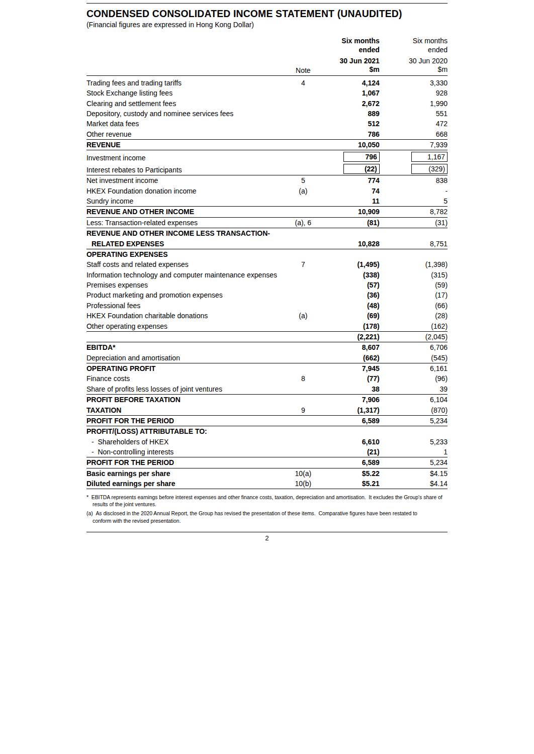CONDENSED CONSOLIDATED INCOME STATEMENT (UNAUDITED)
(Financial figures are expressed in Hong Kong Dollar)
| | | Six months ended | Six months ended |
| | Note | 30 Jun 2021 $m | 30 Jun 2020 $m |
| Trading fees and trading tariffs | 4 | 4,124 | 3,330 |
| Stock Exchange listing fees | | 1,067 | 928 |
| Clearing and settlement fees | | 2,672 | 1,990 |
| Depository, custody and nominee services fees | | 889 | 551 |
| Market data fees | | 512 | 472 |
| Other revenue | | 786 | 668 |
| REVENUE | | 10,050 | 7,939 |
| Investment income | | 796 | 1,167 |
| Interest rebates to Participants | | (22) | (329) |
| Net investment income | 5 | 774 | 838 |
| HKEX Foundation donation income | (a) | 74 | - |
| Sundry income | | 11 | 5 |
| REVENUE AND OTHER INCOME | | 10,909 | 8,782 |
| Less: Transaction-related expenses | (a), 6 | (81) | (31) |
| REVENUE AND OTHER INCOME LESS TRANSACTION- | | | |
| RELATED EXPENSES | | 10,828 | 8,751 |
| OPERATING EXPENSES | | | |
| Staff costs and related expenses | 7 | (1,495) | (1,398) |
| Information technology and computer maintenance expenses | | (338) | (315) |
| Premises expenses | | (57) | (59) |
| Product marketing and promotion expenses | | (36) | (17) |
| Professional fees | | (48) | (66) |
| HKEX Foundation charitable donations | (a) | (69) | (28) |
| Other operating expenses | | (178) | (162) |
| | | (2,221) | (2,045) |
| EBITDA* | | 8,607 | 6,706 |
| Depreciation and amortisation | | (662) | (545) |
| OPERATING PROFIT | | 7,945 | 6,161 |
| Finance costs | 8 | (77) | (96) |
| Share of profits less losses of joint ventures | | 38 | 39 |
| PROFIT BEFORE TAXATION | | 7,906 | 6,104 |
| TAXATION | 9 | (1,317) | (870) |
| PROFIT FOR THE PERIOD | | 6,589 | 5,234 |
| PROFIT/(LOSS) ATTRIBUTABLE TO: | | | |
| - Shareholders of HKEX | | 6,610 | 5,233 |
| - Non-controlling interests | | (21) | 1 |
| PROFIT FOR THE PERIOD | | 6,589 | 5,234 |
| Basic earnings per share | 10(a) | $5.22 | $4.15 |
| Diluted earnings per share | 10(b) | $5.21 | $4.14 |
* EBITDA represents earnings before interest expenses and other finance costs, taxation, depreciation and amortisation. It excludes the Group's share of results of the joint ventures.
(a) As disclosed in the 2020 Annual Report, the Group has revised the presentation of these items. Comparative figures have been restated to conform with the revised presentation.
2